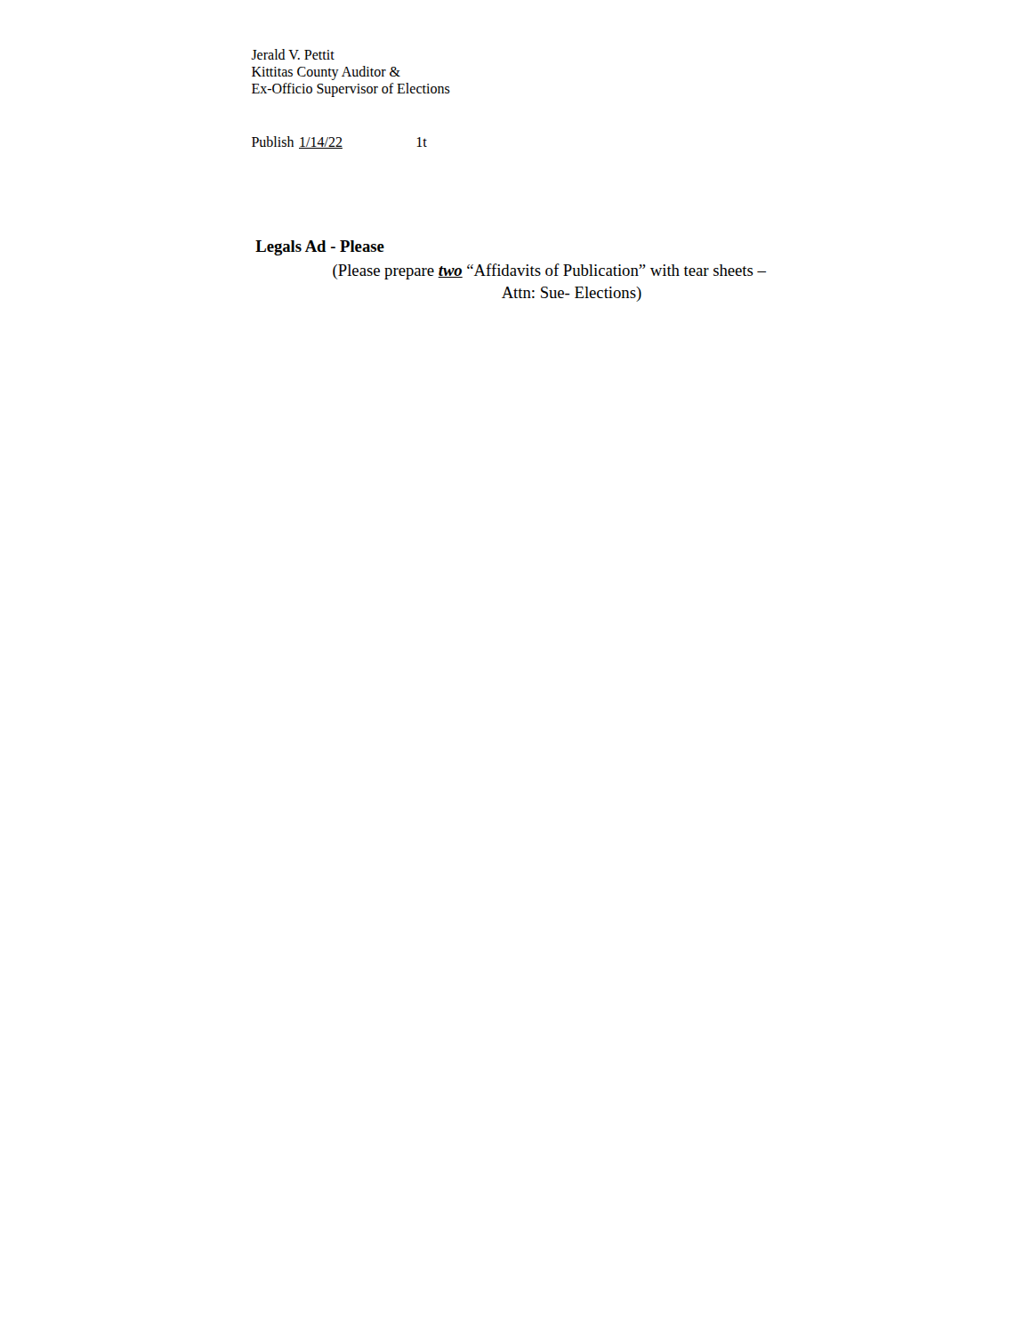Jerald V. Pettit
Kittitas County Auditor &
Ex-Officio Supervisor of Elections
Publish1/14/22 1t
Legals Ad - Please
(Please prepare two “Affidavits of Publication” with tear sheets – Attn: Sue- Elections)